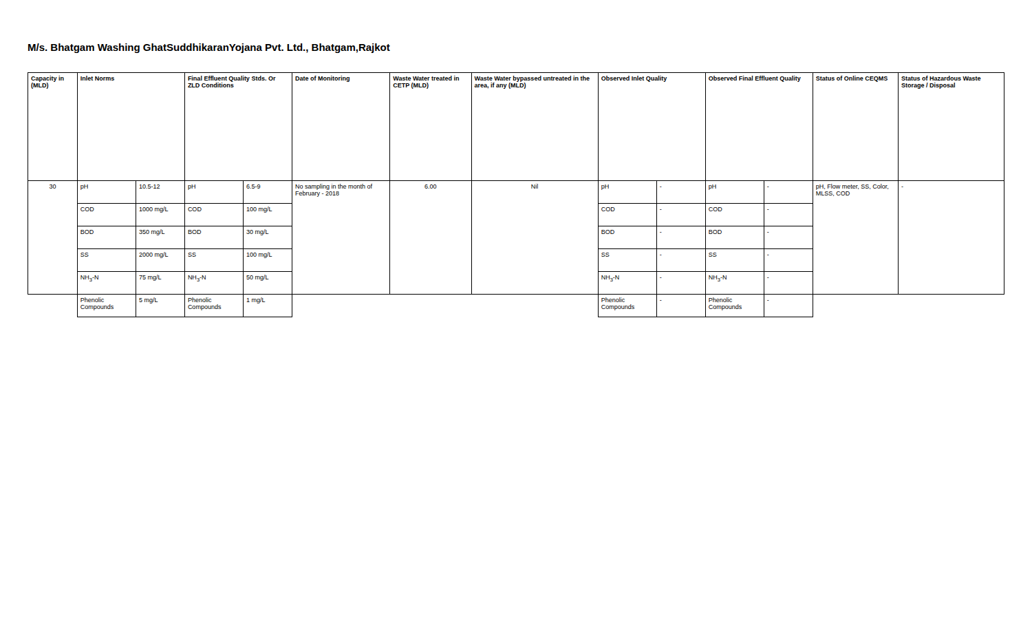M/s. Bhatgam Washing GhatSuddhikaranYojana Pvt. Ltd., Bhatgam,Rajkot
| Capacity in (MLD) | Inlet Norms | Final Effluent Quality Stds. Or ZLD Conditions | Date of Monitoring | Waste Water treated in CETP (MLD) | Waste Water bypassed untreated in the area, if any (MLD) | Observed Inlet Quality | Observed Final Effluent Quality | Status of Online CEQMS | Status of Hazardous Waste Storage / Disposal |
| --- | --- | --- | --- | --- | --- | --- | --- | --- | --- |
| 30 | pH | 10.5-12 | pH | 6.5-9 | No sampling in the month of February - 2018 | 6.00 | Nil | pH | - | pH | - | pH, Flow meter, SS, Color, MLSS, COD | - |
| COD | 1000 mg/L | COD | 100 mg/L | COD | - | COD | - |
| BOD | 350 mg/L | BOD | 30 mg/L | BOD | - | BOD | - |
| SS | 2000 mg/L | SS | 100 mg/L | SS | - | SS | - |
| NH 3 -N | 75 mg/L | NH 3 -N | 50 mg/L | NH 3 -N | - | NH 3 -N | - |
| | Phenolic Compounds | 5 mg/L | Phenolic Compounds | 1 mg/L | | | | Phenolic Compounds | - | Phenolic Compounds | - | | |